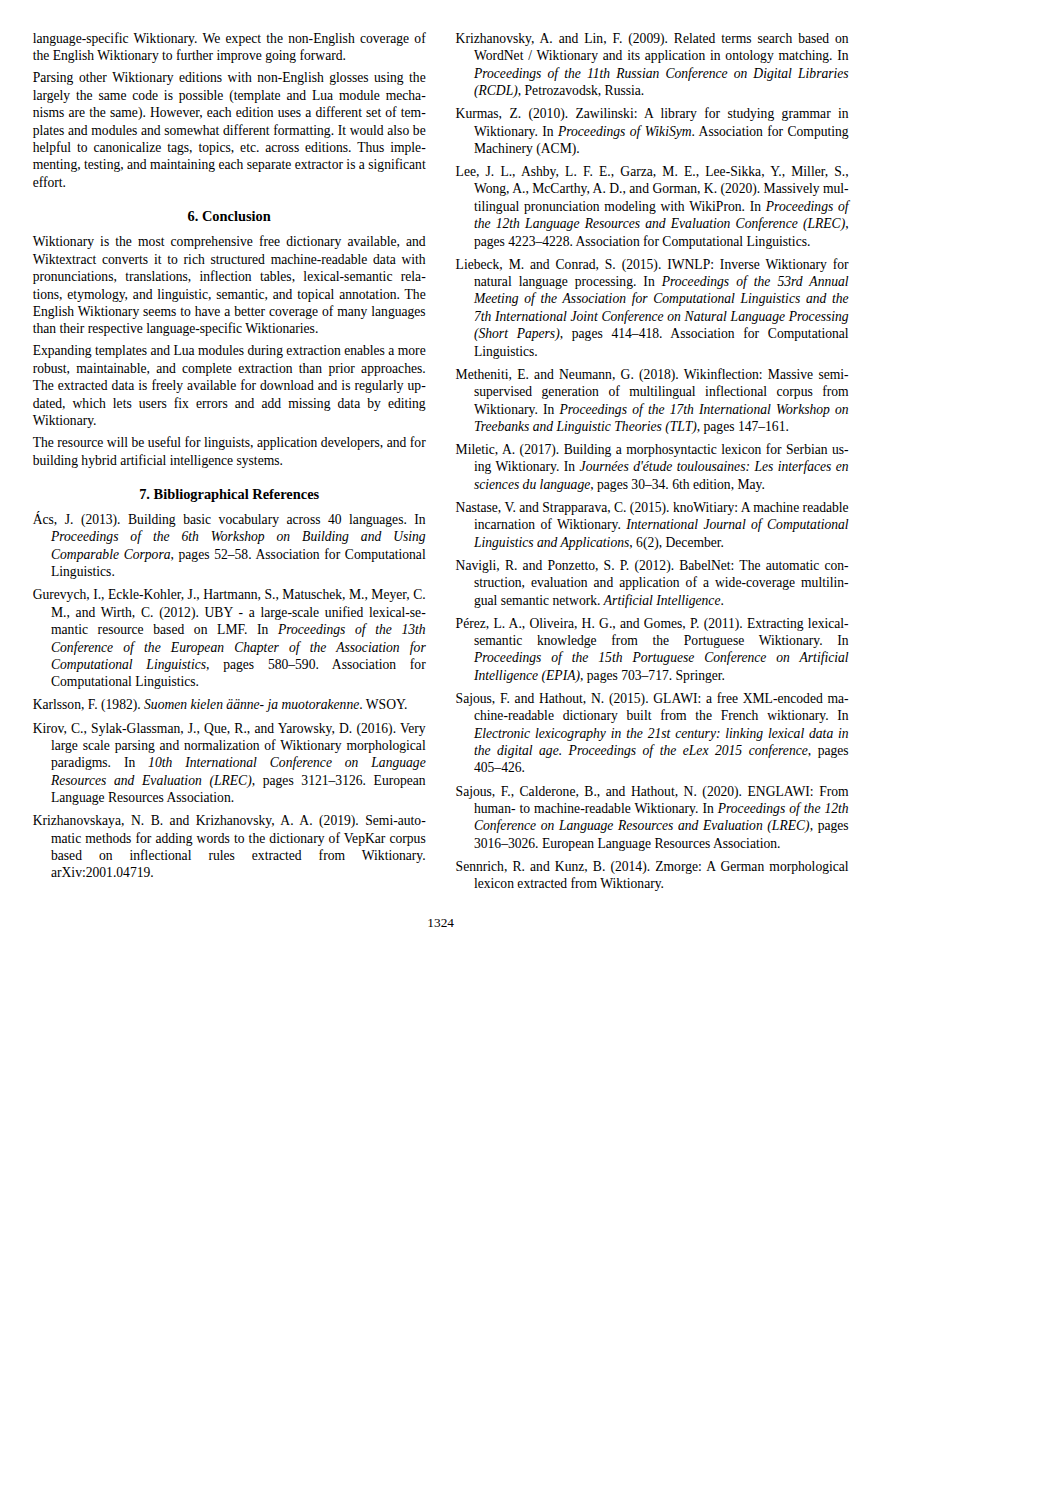language-specific Wiktionary. We expect the non-English coverage of the English Wiktionary to further improve going forward.
Parsing other Wiktionary editions with non-English glosses using the largely the same code is possible (template and Lua module mechanisms are the same). However, each edition uses a different set of templates and modules and somewhat different formatting. It would also be helpful to canonicalize tags, topics, etc. across editions. Thus implementing, testing, and maintaining each separate extractor is a significant effort.
6. Conclusion
Wiktionary is the most comprehensive free dictionary available, and Wiktextract converts it to rich structured machine-readable data with pronunciations, translations, inflection tables, lexical-semantic relations, etymology, and linguistic, semantic, and topical annotation. The English Wiktionary seems to have a better coverage of many languages than their respective language-specific Wiktionaries.
Expanding templates and Lua modules during extraction enables a more robust, maintainable, and complete extraction than prior approaches. The extracted data is freely available for download and is regularly updated, which lets users fix errors and add missing data by editing Wiktionary.
The resource will be useful for linguists, application developers, and for building hybrid artificial intelligence systems.
7. Bibliographical References
Ács, J. (2013). Building basic vocabulary across 40 languages. In Proceedings of the 6th Workshop on Building and Using Comparable Corpora, pages 52–58. Association for Computational Linguistics.
Gurevych, I., Eckle-Kohler, J., Hartmann, S., Matuschek, M., Meyer, C. M., and Wirth, C. (2012). UBY - a large-scale unified lexical-semantic resource based on LMF. In Proceedings of the 13th Conference of the European Chapter of the Association for Computational Linguistics, pages 580–590. Association for Computational Linguistics.
Karlsson, F. (1982). Suomen kielen äänne- ja muotorakenne. WSOY.
Kirov, C., Sylak-Glassman, J., Que, R., and Yarowsky, D. (2016). Very large scale parsing and normalization of Wiktionary morphological paradigms. In 10th International Conference on Language Resources and Evaluation (LREC), pages 3121–3126. European Language Resources Association.
Krizhanovskaya, N. B. and Krizhanovsky, A. A. (2019). Semi-automatic methods for adding words to the dictionary of VepKar corpus based on inflectional rules extracted from Wiktionary. arXiv:2001.04719.
Krizhanovsky, A. and Lin, F. (2009). Related terms search based on WordNet / Wiktionary and its application in ontology matching. In Proceedings of the 11th Russian Conference on Digital Libraries (RCDL), Petrozavodsk, Russia.
Kurmas, Z. (2010). Zawilinski: A library for studying grammar in Wiktionary. In Proceedings of WikiSym. Association for Computing Machinery (ACM).
Lee, J. L., Ashby, L. F. E., Garza, M. E., Lee-Sikka, Y., Miller, S., Wong, A., McCarthy, A. D., and Gorman, K. (2020). Massively multilingual pronunciation modeling with WikiPron. In Proceedings of the 12th Language Resources and Evaluation Conference (LREC), pages 4223–4228. Association for Computational Linguistics.
Liebeck, M. and Conrad, S. (2015). IWNLP: Inverse Wiktionary for natural language processing. In Proceedings of the 53rd Annual Meeting of the Association for Computational Linguistics and the 7th International Joint Conference on Natural Language Processing (Short Papers), pages 414–418. Association for Computational Linguistics.
Metheniti, E. and Neumann, G. (2018). Wikinflection: Massive semi-supervised generation of multilingual inflectional corpus from Wiktionary. In Proceedings of the 17th International Workshop on Treebanks and Linguistic Theories (TLT), pages 147–161.
Miletic, A. (2017). Building a morphosyntactic lexicon for Serbian using Wiktionary. In Journées d'étude toulousaines: Les interfaces en sciences du language, pages 30–34. 6th edition, May.
Nastase, V. and Strapparava, C. (2015). knoWitiary: A machine readable incarnation of Wiktionary. International Journal of Computational Linguistics and Applications, 6(2), December.
Navigli, R. and Ponzetto, S. P. (2012). BabelNet: The automatic construction, evaluation and application of a wide-coverage multilingual semantic network. Artificial Intelligence.
Pérez, L. A., Oliveira, H. G., and Gomes, P. (2011). Extracting lexical-semantic knowledge from the Portuguese Wiktionary. In Proceedings of the 15th Portuguese Conference on Artificial Intelligence (EPIA), pages 703–717. Springer.
Sajous, F. and Hathout, N. (2015). GLAWI: a free XML-encoded machine-readable dictionary built from the French wiktionary. In Electronic lexicography in the 21st century: linking lexical data in the digital age. Proceedings of the eLex 2015 conference, pages 405–426.
Sajous, F., Calderone, B., and Hathout, N. (2020). ENGLAWI: From human- to machine-readable Wiktionary. In Proceedings of the 12th Conference on Language Resources and Evaluation (LREC), pages 3016–3026. European Language Resources Association.
Sennrich, R. and Kunz, B. (2014). Zmorge: A German morphological lexicon extracted from Wiktionary.
1324